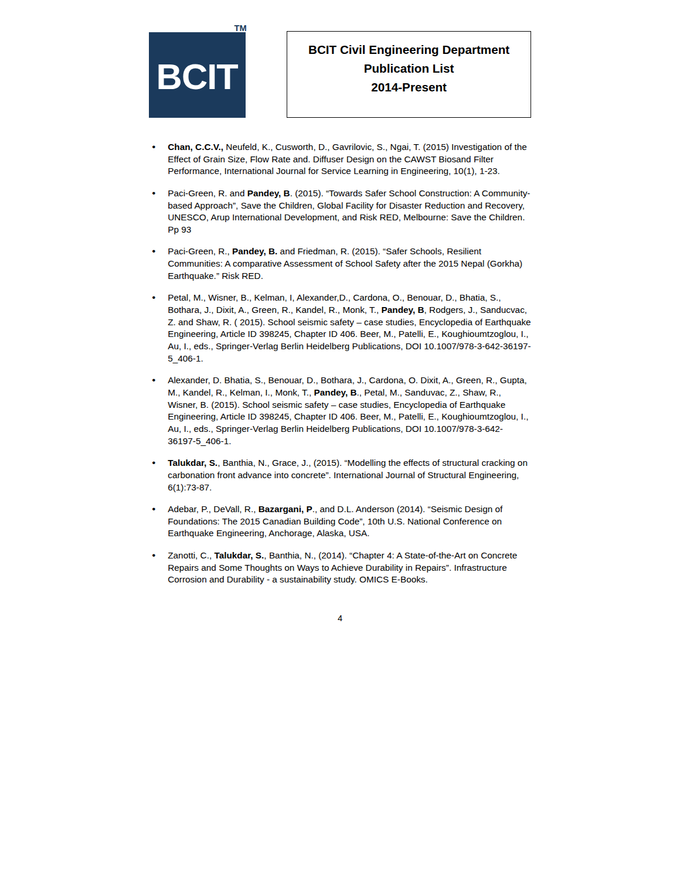TM BCIT
BCIT Civil Engineering Department
Publication List
2014-Present
Chan, C.C.V., Neufeld, K., Cusworth, D., Gavrilovic, S., Ngai, T. (2015) Investigation of the Effect of Grain Size, Flow Rate and. Diffuser Design on the CAWST Biosand Filter Performance, International Journal for Service Learning in Engineering, 10(1), 1-23.
Paci-Green, R. and Pandey, B. (2015). “Towards Safer School Construction: A Community-based Approach”, Save the Children, Global Facility for Disaster Reduction and Recovery, UNESCO, Arup International Development, and Risk RED, Melbourne: Save the Children. Pp 93
Paci-Green, R., Pandey, B. and Friedman, R. (2015). “Safer Schools, Resilient Communities: A comparative Assessment of School Safety after the 2015 Nepal (Gorkha) Earthquake.” Risk RED.
Petal, M., Wisner, B., Kelman, I, Alexander,D., Cardona, O., Benouar, D., Bhatia, S., Bothara, J., Dixit, A., Green, R., Kandel, R., Monk, T., Pandey, B, Rodgers, J., Sanducvac, Z. and Shaw, R. ( 2015). School seismic safety – case studies, Encyclopedia of Earthquake Engineering, Article ID 398245, Chapter ID 406. Beer, M., Patelli, E., Koughioumtzoglou, I., Au, I., eds., Springer-Verlag Berlin Heidelberg Publications, DOI 10.1007/978-3-642-36197-5_406-1.
Alexander, D. Bhatia, S., Benouar, D., Bothara, J., Cardona, O. Dixit, A., Green, R., Gupta, M., Kandel, R., Kelman, I., Monk, T., Pandey, B., Petal, M., Sanduvac, Z., Shaw, R., Wisner, B. (2015). School seismic safety – case studies, Encyclopedia of Earthquake Engineering, Article ID 398245, Chapter ID 406. Beer, M., Patelli, E., Koughioumtzoglou, I., Au, I., eds., Springer-Verlag Berlin Heidelberg Publications, DOI 10.1007/978-3-642- 36197-5_406-1.
Talukdar, S., Banthia, N., Grace, J., (2015). “Modelling the effects of structural cracking on carbonation front advance into concrete”. International Journal of Structural Engineering, 6(1):73-87.
Adebar, P., DeVall, R., Bazargani, P., and D.L. Anderson (2014). “Seismic Design of Foundations: The 2015 Canadian Building Code”, 10th U.S. National Conference on Earthquake Engineering, Anchorage, Alaska, USA.
Zanotti, C., Talukdar, S., Banthia, N., (2014). “Chapter 4: A State-of-the-Art on Concrete Repairs and Some Thoughts on Ways to Achieve Durability in Repairs”. Infrastructure Corrosion and Durability - a sustainability study. OMICS E-Books.
4